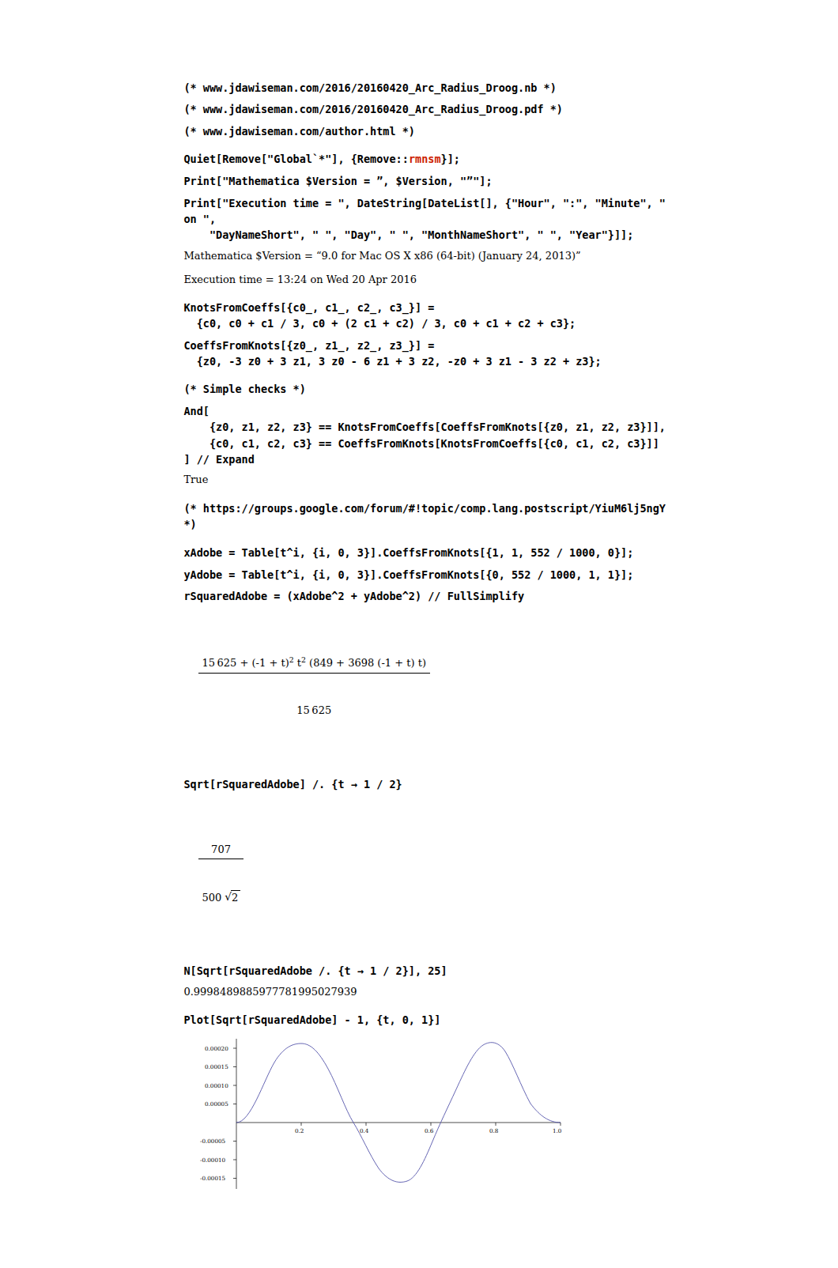(* www.jdawiseman.com/2016/20160420_Arc_Radius_Droog.nb *)
(* www.jdawiseman.com/2016/20160420_Arc_Radius_Droog.pdf *)
(* www.jdawiseman.com/author.html *)
Quiet[Remove["Global`*"], {Remove::rmnsm}];
Print["Mathematica $Version = ”, $Version, "”"];
Print["Execution time = ", DateString[DateList[], {"Hour", ":", "Minute", " on ", "DayNameShort", " ", "Day", " ", "MonthNameShort", " ", "Year"}]];
Mathematica $Version = “9.0 for Mac OS X x86 (64-bit) (January 24, 2013)”
Execution time = 13:24 on Wed 20 Apr 2016
KnotsFromCoeffs[{c0_, c1_, c2_, c3_}] = {c0, c0 + c1 / 3, c0 + (2 c1 + c2) / 3, c0 + c1 + c2 + c3};
CoeffsFromKnots[{z0_, z1_, z2_, z3_}] = {z0, -3 z0 + 3 z1, 3 z0 - 6 z1 + 3 z2, -z0 + 3 z1 - 3 z2 + z3};
(* Simple checks *)
And[ {z0, z1, z2, z3} == KnotsFromCoeffs[CoeffsFromKnots[{z0, z1, z2, z3}]], {c0, c1, c2, c3} == CoeffsFromKnots[KnotsFromCoeffs[{c0, c1, c2, c3}]] ] // Expand
True
(* https://groups.google.com/forum/#!topic/comp.lang.postscript/YiuM6lj5ngY *)
xAdobe = Table[t^i, {i, 0, 3}].CoeffsFromKnots[{1, 1, 552 / 1000, 0}];
yAdobe = Table[t^i, {i, 0, 3}].CoeffsFromKnots[{0, 552 / 1000, 1, 1}];
rSquaredAdobe = (xAdobe^2 + yAdobe^2) // FullSimplify
15 625 + (-1 + t)2 t2 (849 + 3698 (-1 + t) t) 15 625
Sqrt[rSquaredAdobe] /. {t → 1 / 2}
707 500 2
N[Sqrt[rSquaredAdobe /. {t → 1 / 2}], 25]
0.9998489885977781995027939
Plot[Sqrt[rSquaredAdobe] - 1, {t, 0, 1}]
0.00020 0.00015 0.00010 0.00005 -0.00005 -0.00010 -0.00015 0.2 0.4 0.6 0.8 1.0